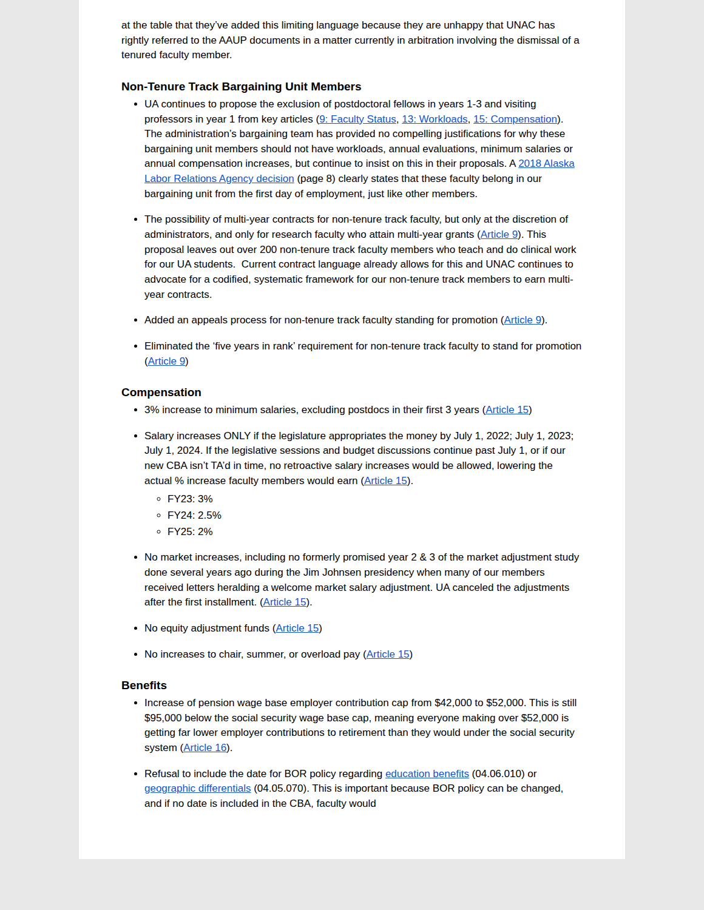at the table that they’ve added this limiting language because they are unhappy that UNAC has rightly referred to the AAUP documents in a matter currently in arbitration involving the dismissal of a tenured faculty member.
Non-Tenure Track Bargaining Unit Members
UA continues to propose the exclusion of postdoctoral fellows in years 1-3 and visiting professors in year 1 from key articles (9: Faculty Status, 13: Workloads, 15: Compensation). The administration’s bargaining team has provided no compelling justifications for why these bargaining unit members should not have workloads, annual evaluations, minimum salaries or annual compensation increases, but continue to insist on this in their proposals. A 2018 Alaska Labor Relations Agency decision (page 8) clearly states that these faculty belong in our bargaining unit from the first day of employment, just like other members.
The possibility of multi-year contracts for non-tenure track faculty, but only at the discretion of administrators, and only for research faculty who attain multi-year grants (Article 9). This proposal leaves out over 200 non-tenure track faculty members who teach and do clinical work for our UA students. Current contract language already allows for this and UNAC continues to advocate for a codified, systematic framework for our non-tenure track members to earn multi-year contracts.
Added an appeals process for non-tenure track faculty standing for promotion (Article 9).
Eliminated the ‘five years in rank’ requirement for non-tenure track faculty to stand for promotion (Article 9)
Compensation
3% increase to minimum salaries, excluding postdocs in their first 3 years (Article 15)
Salary increases ONLY if the legislature appropriates the money by July 1, 2022; July 1, 2023; July 1, 2024. If the legislative sessions and budget discussions continue past July 1, or if our new CBA isn’t TA’d in time, no retroactive salary increases would be allowed, lowering the actual % increase faculty members would earn (Article 15).
FY23: 3%
FY24: 2.5%
FY25: 2%
No market increases, including no formerly promised year 2 & 3 of the market adjustment study done several years ago during the Jim Johnsen presidency when many of our members received letters heralding a welcome market salary adjustment. UA canceled the adjustments after the first installment. (Article 15).
No equity adjustment funds (Article 15)
No increases to chair, summer, or overload pay (Article 15)
Benefits
Increase of pension wage base employer contribution cap from $42,000 to $52,000. This is still $95,000 below the social security wage base cap, meaning everyone making over $52,000 is getting far lower employer contributions to retirement than they would under the social security system (Article 16).
Refusal to include the date for BOR policy regarding education benefits (04.06.010) or geographic differentials (04.05.070). This is important because BOR policy can be changed, and if no date is included in the CBA, faculty would